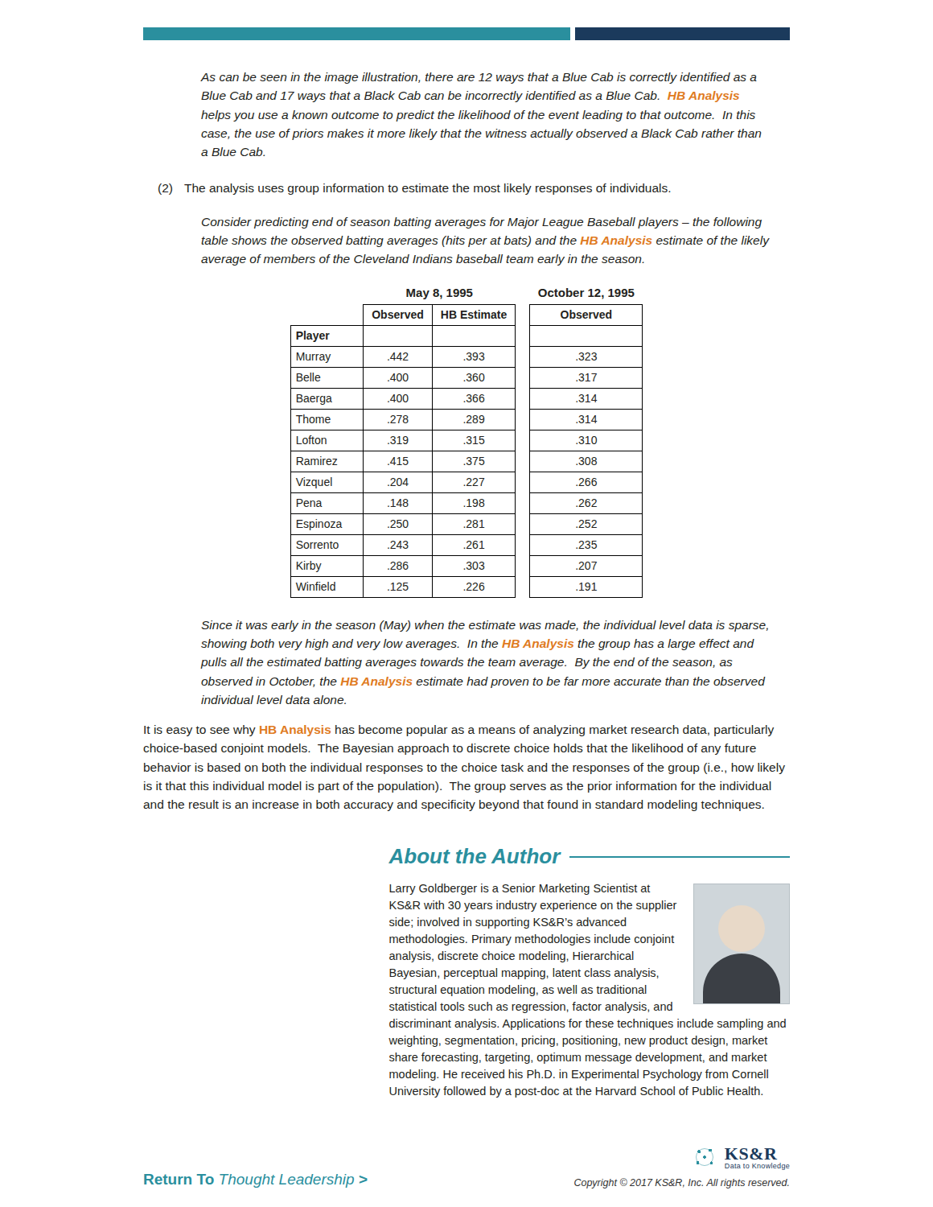As can be seen in the image illustration, there are 12 ways that a Blue Cab is correctly identified as a Blue Cab and 17 ways that a Black Cab can be incorrectly identified as a Blue Cab. HB Analysis helps you use a known outcome to predict the likelihood of the event leading to that outcome. In this case, the use of priors makes it more likely that the witness actually observed a Black Cab rather than a Blue Cab.
(2)
The analysis uses group information to estimate the most likely responses of individuals.
Consider predicting end of season batting averages for Major League Baseball players – the following table shows the observed batting averages (hits per at bats) and the HB Analysis estimate of the likely average of members of the Cleveland Indians baseball team early in the season.
| | May 8, 1995 | | October 12, 1995 |
| --- | --- | --- | --- |
| | Observed | HB Estimate | | Observed |
| Player | | | | |
| Murray | .442 | .393 | | .323 |
| Belle | .400 | .360 | | .317 |
| Baerga | .400 | .366 | | .314 |
| Thome | .278 | .289 | | .314 |
| Lofton | .319 | .315 | | .310 |
| Ramirez | .415 | .375 | | .308 |
| Vizquel | .204 | .227 | | .266 |
| Pena | .148 | .198 | | .262 |
| Espinoza | .250 | .281 | | .252 |
| Sorrento | .243 | .261 | | .235 |
| Kirby | .286 | .303 | | .207 |
| Winfield | .125 | .226 | | .191 |
Since it was early in the season (May) when the estimate was made, the individual level data is sparse, showing both very high and very low averages. In the HB Analysis the group has a large effect and pulls all the estimated batting averages towards the team average. By the end of the season, as observed in October, the HB Analysis estimate had proven to be far more accurate than the observed individual level data alone.
It is easy to see why HB Analysis has become popular as a means of analyzing market research data, particularly choice-based conjoint models. The Bayesian approach to discrete choice holds that the likelihood of any future behavior is based on both the individual responses to the choice task and the responses of the group (i.e., how likely is it that this individual model is part of the population). The group serves as the prior information for the individual and the result is an increase in both accuracy and specificity beyond that found in standard modeling techniques.
About the Author
Larry Goldberger is a Senior Marketing Scientist at KS&R with 30 years industry experience on the supplier side; involved in supporting KS&R’s advanced methodologies. Primary methodologies include conjoint analysis, discrete choice modeling, Hierarchical Bayesian, perceptual mapping, latent class analysis, structural equation modeling, as well as traditional statistical tools such as regression, factor analysis, and discriminant analysis. Applications for these techniques include sampling and weighting, segmentation, pricing, positioning, new product design, market share forecasting, targeting, optimum message development, and market modeling. He received his Ph.D. in Experimental Psychology from Cornell University followed by a post-doc at the Harvard School of Public Health.
Return To Thought Leadership >
KS&R
Data to Knowledge
Copyright © 2017 KS&R, Inc. All rights reserved.